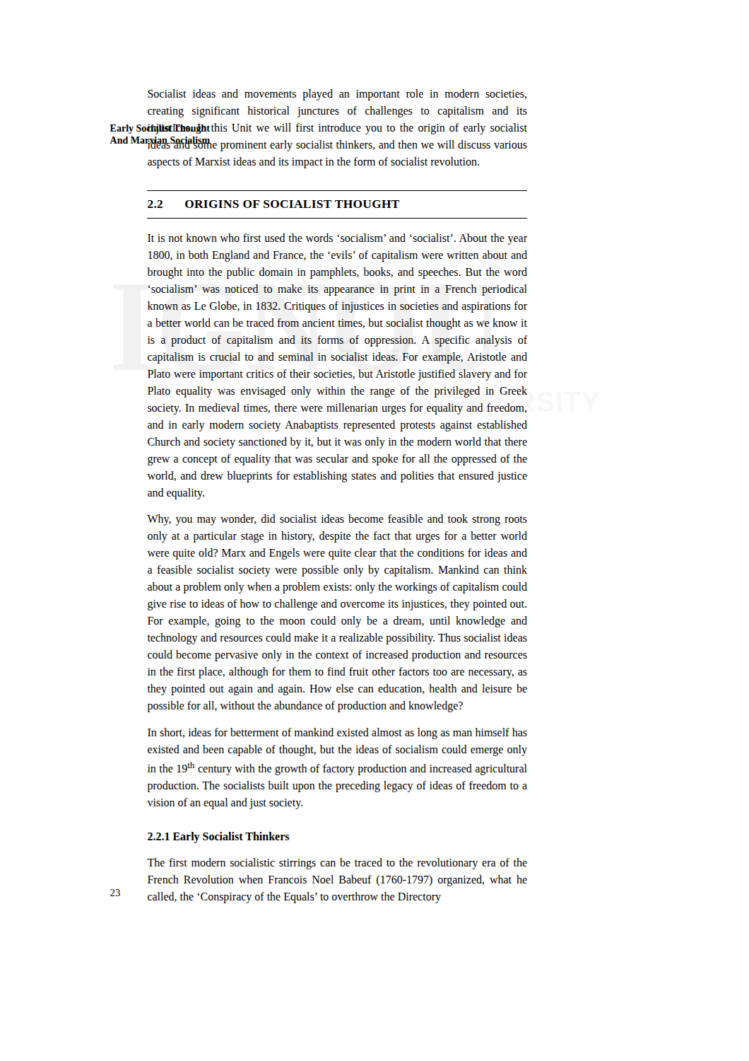IGNOU THE PEOPLE'S UNIVERSITY
Early Socialist Thought
And Marxian Socialism
Socialist ideas and movements played an important role in modern societies, creating significant historical junctures of challenges to capitalism and its injustices. In this Unit we will first introduce you to the origin of early socialist ideas and some prominent early socialist thinkers, and then we will discuss various aspects of Marxist ideas and its impact in the form of socialist revolution.
2.2 ORIGINS OF SOCIALIST THOUGHT
It is not known who first used the words ‘socialism’ and ‘socialist’. About the year 1800, in both England and France, the ‘evils’ of capitalism were written about and brought into the public domain in pamphlets, books, and speeches. But the word ‘socialism’ was noticed to make its appearance in print in a French periodical known as Le Globe, in 1832. Critiques of injustices in societies and aspirations for a better world can be traced from ancient times, but socialist thought as we know it is a product of capitalism and its forms of oppression. A specific analysis of capitalism is crucial to and seminal in socialist ideas. For example, Aristotle and Plato were important critics of their societies, but Aristotle justified slavery and for Plato equality was envisaged only within the range of the privileged in Greek society. In medieval times, there were millenarian urges for equality and freedom, and in early modern society Anabaptists represented protests against established Church and society sanctioned by it, but it was only in the modern world that there grew a concept of equality that was secular and spoke for all the oppressed of the world, and drew blueprints for establishing states and polities that ensured justice and equality.
Why, you may wonder, did socialist ideas become feasible and took strong roots only at a particular stage in history, despite the fact that urges for a better world were quite old? Marx and Engels were quite clear that the conditions for ideas and a feasible socialist society were possible only by capitalism. Mankind can think about a problem only when a problem exists: only the workings of capitalism could give rise to ideas of how to challenge and overcome its injustices, they pointed out. For example, going to the moon could only be a dream, until knowledge and technology and resources could make it a realizable possibility. Thus socialist ideas could become pervasive only in the context of increased production and resources in the first place, although for them to find fruit other factors too are necessary, as they pointed out again and again. How else can education, health and leisure be possible for all, without the abundance of production and knowledge?
In short, ideas for betterment of mankind existed almost as long as man himself has existed and been capable of thought, but the ideas of socialism could emerge only in the 19th century with the growth of factory production and increased agricultural production. The socialists built upon the preceding legacy of ideas of freedom to a vision of an equal and just society.
2.2.1 Early Socialist Thinkers
The first modern socialistic stirrings can be traced to the revolutionary era of the French Revolution when Francois Noel Babeuf (1760-1797) organized, what he called, the ‘Conspiracy of the Equals’ to overthrow the Directory
23